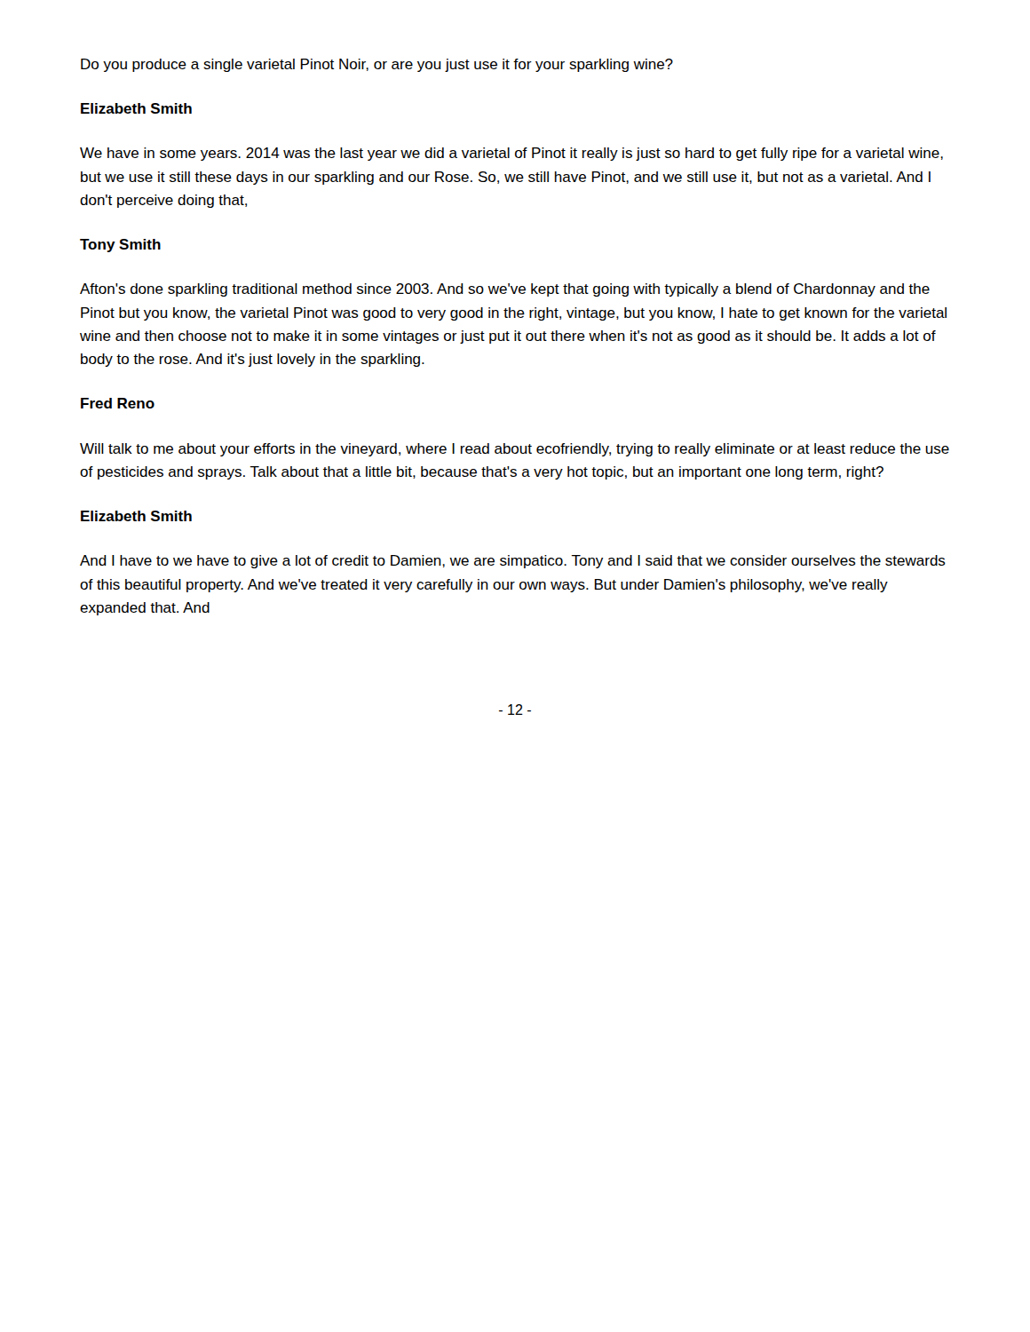Do you produce a single varietal Pinot Noir, or are you just use it for your sparkling wine?
Elizabeth Smith
We have in some years. 2014 was the last year we did a varietal of Pinot it really is just so hard to get fully ripe for a varietal wine, but we use it still these days in our sparkling and our Rose. So, we still have Pinot, and we still use it, but not as a varietal. And I don't perceive doing that,
Tony Smith
Afton's done sparkling traditional method since 2003. And so we've kept that going with typically a blend of Chardonnay and the Pinot but you know, the varietal Pinot was good to very good in the right, vintage, but you know, I hate to get known for the varietal wine and then choose not to make it in some vintages or just put it out there when it's not as good as it should be. It adds a lot of body to the rose. And it's just lovely in the sparkling.
Fred Reno
Will talk to me about your efforts in the vineyard, where I read about ecofriendly, trying to really eliminate or at least reduce the use of pesticides and sprays. Talk about that a little bit, because that's a very hot topic, but an important one long term, right?
Elizabeth Smith
And I have to we have to give a lot of credit to Damien, we are simpatico. Tony and I said that we consider ourselves the stewards of this beautiful property. And we've treated it very carefully in our own ways. But under Damien's philosophy, we've really expanded that. And
- 12 -